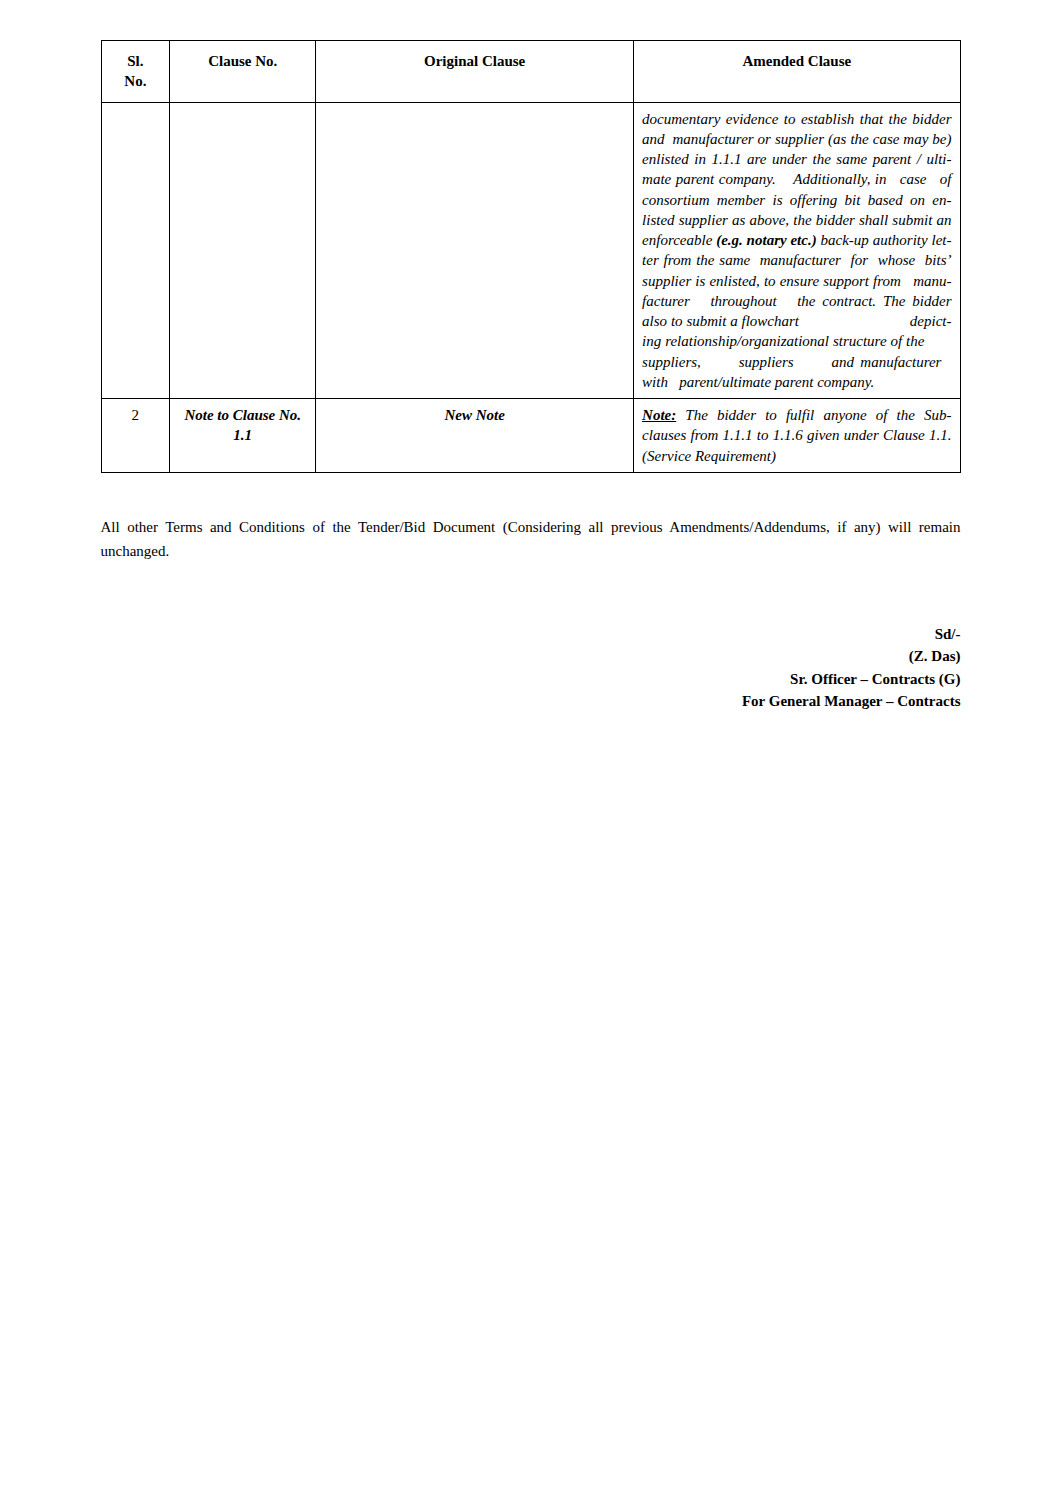| Sl. No. | Clause No. | Original Clause | Amended Clause |
| --- | --- | --- | --- |
| | | | documentary evidence to establish that the bidder and manufacturer or supplier (as the case may be) enlisted in 1.1.1 are under the same parent / ultimate parent company. Additionally, in case of consortium member is offering bit based on enlisted supplier as above, the bidder shall submit an enforceable (e.g. notary etc.) back-up authority letter from the same manufacturer for whose bits’ supplier is enlisted, to ensure support from manufacturer throughout the contract. The bidder also to submit a flowchart depicting relationship/organizational structure of the suppliers, suppliers and manufacturer with parent/ultimate parent company. |
| 2 | Note to Clause No. 1.1 | New Note | Note: The bidder to fulfil anyone of the Sub-clauses from 1.1.1 to 1.1.6 given under Clause 1.1. (Service Requirement) |
All other Terms and Conditions of the Tender/Bid Document (Considering all previous Amendments/Addendums, if any) will remain unchanged.
Sd/-
(Z. Das)
Sr. Officer – Contracts (G)
For General Manager – Contracts